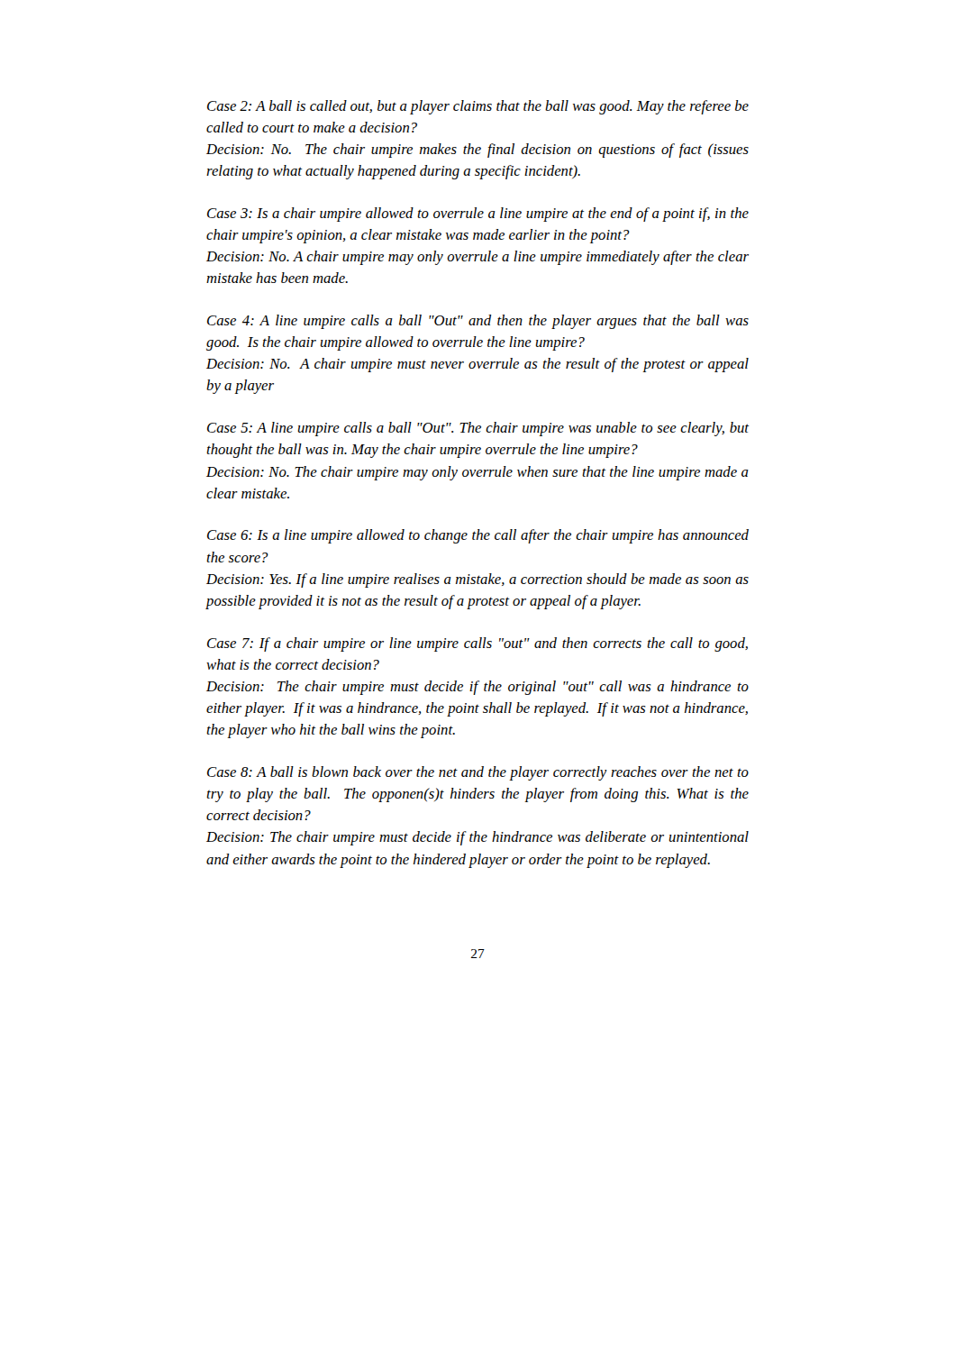Case 2: A ball is called out, but a player claims that the ball was good. May the referee be called to court to make a decision?
Decision: No. The chair umpire makes the final decision on questions of fact (issues relating to what actually happened during a specific incident).
Case 3: Is a chair umpire allowed to overrule a line umpire at the end of a point if, in the chair umpire's opinion, a clear mistake was made earlier in the point?
Decision: No. A chair umpire may only overrule a line umpire immediately after the clear mistake has been made.
Case 4: A line umpire calls a ball "Out" and then the player argues that the ball was good. Is the chair umpire allowed to overrule the line umpire?
Decision: No. A chair umpire must never overrule as the result of the protest or appeal by a player
Case 5: A line umpire calls a ball "Out". The chair umpire was unable to see clearly, but thought the ball was in. May the chair umpire overrule the line umpire?
Decision: No. The chair umpire may only overrule when sure that the line umpire made a clear mistake.
Case 6: Is a line umpire allowed to change the call after the chair umpire has announced the score?
Decision: Yes. If a line umpire realises a mistake, a correction should be made as soon as possible provided it is not as the result of a protest or appeal of a player.
Case 7: If a chair umpire or line umpire calls "out" and then corrects the call to good, what is the correct decision?
Decision: The chair umpire must decide if the original "out" call was a hindrance to either player. If it was a hindrance, the point shall be replayed. If it was not a hindrance, the player who hit the ball wins the point.
Case 8: A ball is blown back over the net and the player correctly reaches over the net to try to play the ball. The opponen(s)t hinders the player from doing this. What is the correct decision?
Decision: The chair umpire must decide if the hindrance was deliberate or unintentional and either awards the point to the hindered player or order the point to be replayed.
27